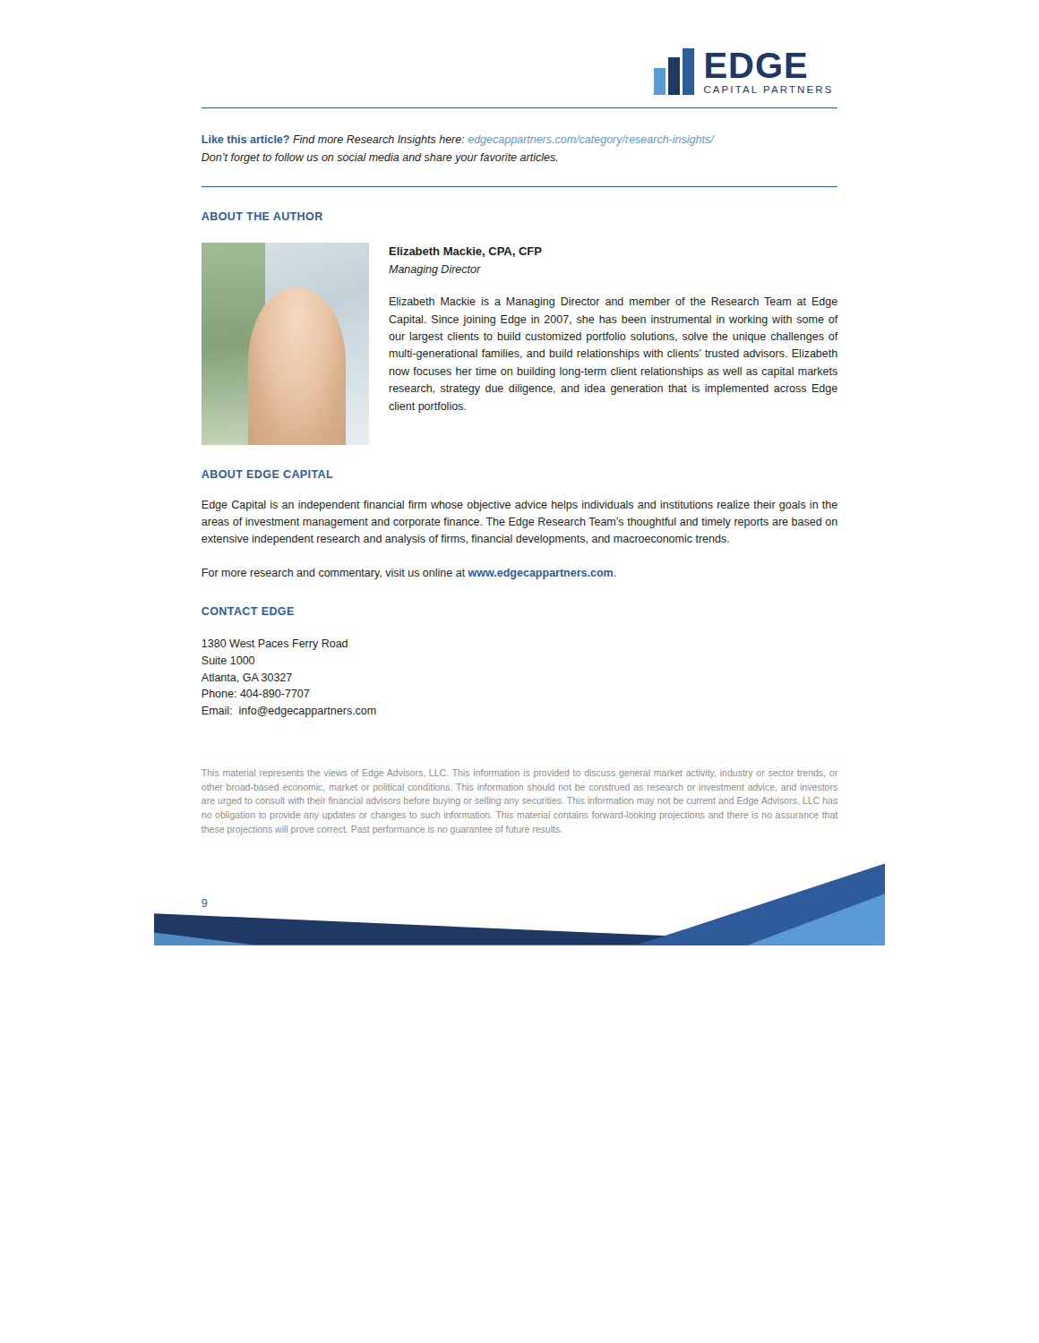EDGE
CAPITAL PARTNERS
Like this article? Find more Research Insights here: edgecappartners.com/category/research-insights/
Don’t forget to follow us on social media and share your favorite articles.
ABOUT THE AUTHOR
Elizabeth Mackie, CPA, CFP
Managing Director
Elizabeth Mackie is a Managing Director and member of the Research Team at Edge Capital. Since joining Edge in 2007, she has been instrumental in working with some of our largest clients to build customized portfolio solutions, solve the unique challenges of multi-generational families, and build relationships with clients’ trusted advisors. Elizabeth now focuses her time on building long-term client relationships as well as capital markets research, strategy due diligence, and idea generation that is implemented across Edge client portfolios.
ABOUT EDGE CAPITAL
Edge Capital is an independent financial firm whose objective advice helps individuals and institutions realize their goals in the areas of investment management and corporate finance. The Edge Research Team’s thoughtful and timely reports are based on extensive independent research and analysis of firms, financial developments, and macroeconomic trends.
For more research and commentary, visit us online at www.edgecappartners.com.
CONTACT EDGE
1380 West Paces Ferry Road
Suite 1000
Atlanta, GA 30327
Phone: 404-890-7707
Email: info@edgecappartners.com
This material represents the views of Edge Advisors, LLC. This information is provided to discuss general market activity, industry or sector trends, or other broad-based economic, market or political conditions. This information should not be construed as research or investment advice, and investors are urged to consult with their financial advisors before buying or selling any securities. This information may not be current and Edge Advisors, LLC has no obligation to provide any updates or changes to such information. This material contains forward-looking projections and there is no assurance that these projections will prove correct. Past performance is no guarantee of future results.
9